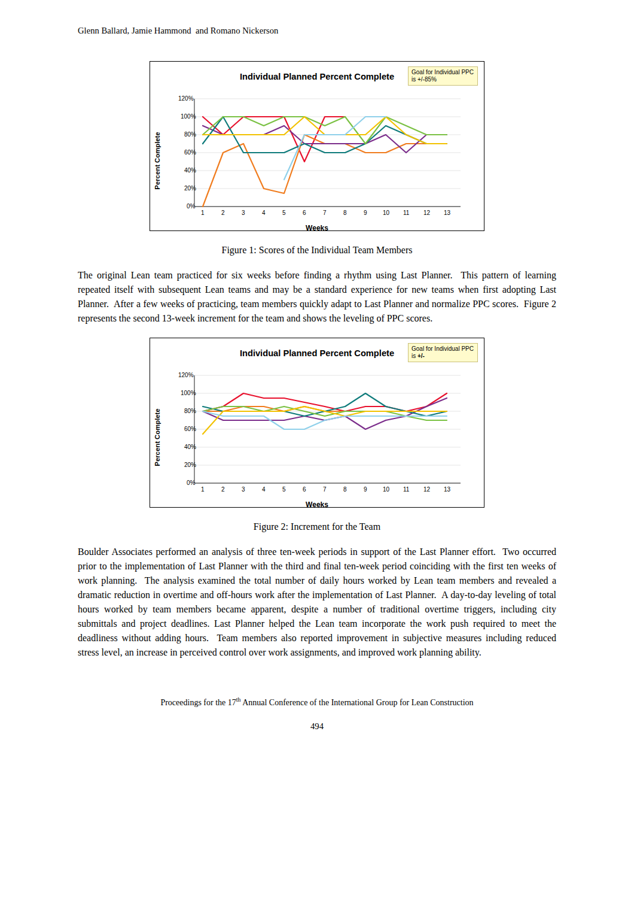Glenn Ballard, Jamie Hammond and Romano Nickerson
Goal for Individual PPC is +/-85%
Individual Planned Percent Complete
Percent Complete
120% 100% 80% 60% 40% 20% 0% 1 2 3 4 5 6 7 8 9 10 11 12 13
Weeks
Figure 1: Scores of the Individual Team Members
The original Lean team practiced for six weeks before finding a rhythm using Last Planner. This pattern of learning repeated itself with subsequent Lean teams and may be a standard experience for new teams when first adopting Last Planner. After a few weeks of practicing, team members quickly adapt to Last Planner and normalize PPC scores. Figure 2 represents the second 13-week increment for the team and shows the leveling of PPC scores.
Goal for Individual PPC is +/-
Individual Planned Percent Complete
Percent Complete
120% 100% 80% 60% 40% 20% 0% 1 2 3 4 5 6 7 8 9 10 11 12 13
Weeks
Figure 2: Increment for the Team
Boulder Associates performed an analysis of three ten-week periods in support of the Last Planner effort. Two occurred prior to the implementation of Last Planner with the third and final ten-week period coinciding with the first ten weeks of work planning. The analysis examined the total number of daily hours worked by Lean team members and revealed a dramatic reduction in overtime and off-hours work after the implementation of Last Planner. A day-to-day leveling of total hours worked by team members became apparent, despite a number of traditional overtime triggers, including city submittals and project deadlines. Last Planner helped the Lean team incorporate the work push required to meet the deadliness without adding hours. Team members also reported improvement in subjective measures including reduced stress level, an increase in perceived control over work assignments, and improved work planning ability.
Proceedings for the 17th Annual Conference of the International Group for Lean Construction
494